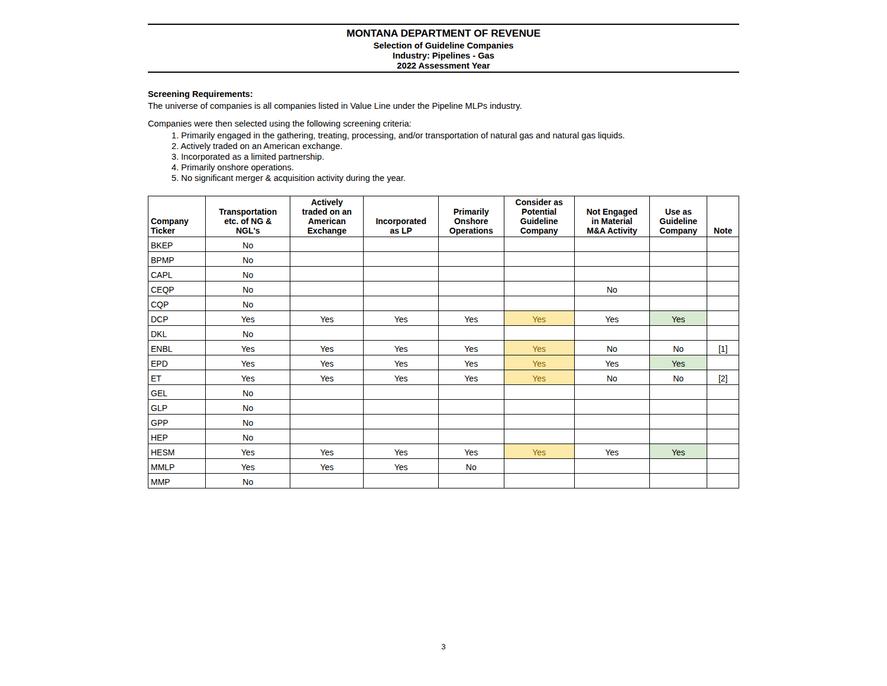MONTANA DEPARTMENT OF REVENUE
Selection of Guideline Companies
Industry: Pipelines - Gas
2022 Assessment Year
Screening Requirements:
The universe of companies is all companies listed in Value Line under the Pipeline MLPs industry.
Companies were then selected using the following screening criteria:
1. Primarily engaged in the gathering, treating, processing, and/or transportation of natural gas and natural gas liquids.
2. Actively traded on an American exchange.
3. Incorporated as a limited partnership.
4. Primarily onshore operations.
5. No significant merger & acquisition activity during the year.
| Company Ticker | Transportation etc. of NG & NGL's | Actively traded on an American Exchange | Incorporated as LP | Primarily Onshore Operations | Consider as Potential Guideline Company | Not Engaged in Material M&A Activity | Use as Guideline Company | Note |
| --- | --- | --- | --- | --- | --- | --- | --- | --- |
| BKEP | No | | | | | | | |
| BPMP | No | | | | | | | |
| CAPL | No | | | | | | | |
| CEQP | No | | | | | No | | |
| CQP | No | | | | | | | |
| DCP | Yes | Yes | Yes | Yes | Yes | Yes | Yes | |
| DKL | No | | | | | | | |
| ENBL | Yes | Yes | Yes | Yes | Yes | No | No | [1] |
| EPD | Yes | Yes | Yes | Yes | Yes | Yes | Yes | |
| ET | Yes | Yes | Yes | Yes | Yes | No | No | [2] |
| GEL | No | | | | | | | |
| GLP | No | | | | | | | |
| GPP | No | | | | | | | |
| HEP | No | | | | | | | |
| HESM | Yes | Yes | Yes | Yes | Yes | Yes | Yes | |
| MMLP | Yes | Yes | Yes | No | | | | |
| MMP | No | | | | | | | |
3